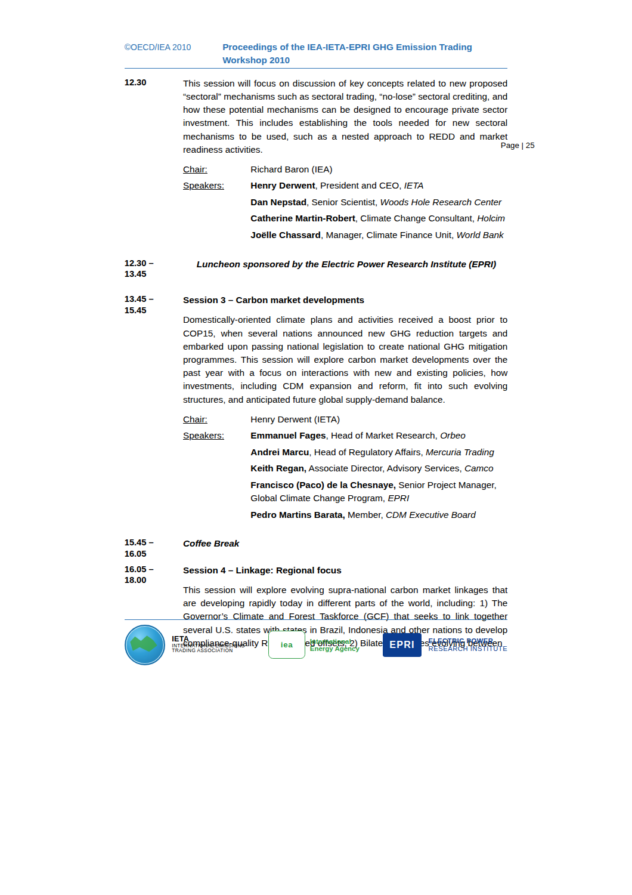©OECD/IEA 2010
Proceedings of the IEA-IETA-EPRI GHG Emission Trading Workshop 2010
Page | 25
12.30
This session will focus on discussion of key concepts related to new proposed “sectoral” mechanisms such as sectoral trading, “no-lose” sectoral crediting, and how these potential mechanisms can be designed to encourage private sector investment. This includes establishing the tools needed for new sectoral mechanisms to be used, such as a nested approach to REDD and market readiness activities.
| Chair: | Richard Baron (IEA) |
| Speakers: | Henry Derwent , President and CEO, IETA |
| | Dan Nepstad , Senior Scientist, Woods Hole Research Center |
| | Catherine Martin-Robert , Climate Change Consultant, Holcim |
| | Joëlle Chassard , Manager, Climate Finance Unit, World Bank |
12.30 –
13.45
Luncheon sponsored by the Electric Power Research Institute (EPRI)
13.45 –
15.45
Session 3 – Carbon market developments
Domestically-oriented climate plans and activities received a boost prior to COP15, when several nations announced new GHG reduction targets and embarked upon passing national legislation to create national GHG mitigation programmes. This session will explore carbon market developments over the past year with a focus on interactions with new and existing policies, how investments, including CDM expansion and reform, fit into such evolving structures, and anticipated future global supply-demand balance.
| Chair: | Henry Derwent (IETA) |
| Speakers: | Emmanuel Fages , Head of Market Research, Orbeo |
| | Andrei Marcu , Head of Regulatory Affairs, Mercuria Trading |
| | Keith Regan, Associate Director, Advisory Services, Camco |
| | Francisco (Paco) de la Chesnaye, Senior Project Manager, Global Climate Change Program, EPRI |
| | Pedro Martins Barata, Member, CDM Executive Board |
15.45 –
16.05
Coffee Break
16.05 –
18.00
Session 4 – Linkage: Regional focus
This session will explore evolving supra-national carbon market linkages that are developing rapidly today in different parts of the world, including: 1) The Governor’s Climate and Forest Taskforce (GCF) that seeks to link together several U.S. states with states in Brazil, Indonesia and other nations to develop compliance-quality REDD-based offsets; 2) Bilateral linkages evolving between
IETA
INTERNATIONAL EMISSIONS
TRADING ASSOCIATION
iea
International
Energy Agency
EPRI
ELECTRIC POWER
RESEARCH INSTITUTE